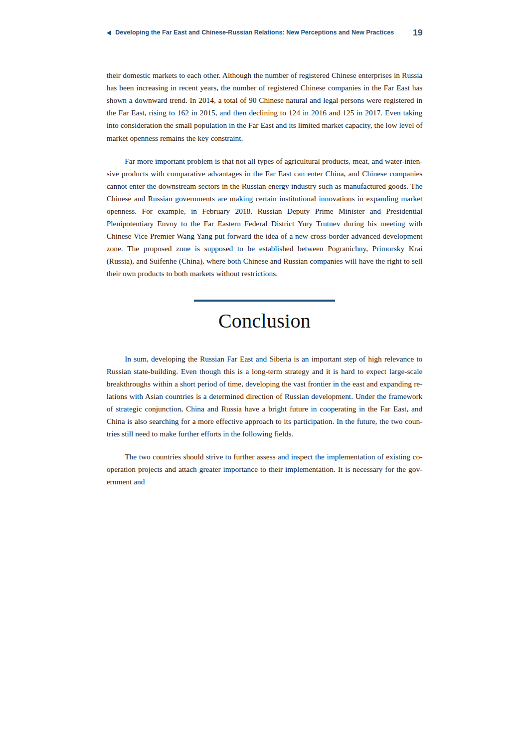Developing the Far East and Chinese-Russian Relations: New Perceptions and New Practices
19
their domestic markets to each other. Although the number of registered Chinese enterprises in Russia has been increasing in recent years, the number of registered Chinese companies in the Far East has shown a downward trend. In 2014, a total of 90 Chinese natural and legal persons were registered in the Far East, rising to 162 in 2015, and then declining to 124 in 2016 and 125 in 2017. Even taking into consideration the small population in the Far East and its limited market capacity, the low level of market openness remains the key constraint.
Far more important problem is that not all types of agricultural products, meat, and water-intensive products with comparative advantages in the Far East can enter China, and Chinese companies cannot enter the downstream sectors in the Russian energy industry such as manufactured goods. The Chinese and Russian governments are making certain institutional innovations in expanding market openness. For example, in February 2018, Russian Deputy Prime Minister and Presidential Plenipotentiary Envoy to the Far Eastern Federal District Yury Trutnev during his meeting with Chinese Vice Premier Wang Yang put forward the idea of a new cross-border advanced development zone. The proposed zone is supposed to be established between Pogranichny, Primorsky Krai (Russia), and Suifenhe (China), where both Chinese and Russian companies will have the right to sell their own products to both markets without restrictions.
Conclusion
In sum, developing the Russian Far East and Siberia is an important step of high relevance to Russian state-building. Even though this is a long-term strategy and it is hard to expect large-scale breakthroughs within a short period of time, developing the vast frontier in the east and expanding relations with Asian countries is a determined direction of Russian development. Under the framework of strategic conjunction, China and Russia have a bright future in cooperating in the Far East, and China is also searching for a more effective approach to its participation. In the future, the two countries still need to make further efforts in the following fields.
The two countries should strive to further assess and inspect the implementation of existing cooperation projects and attach greater importance to their implementation. It is necessary for the government and